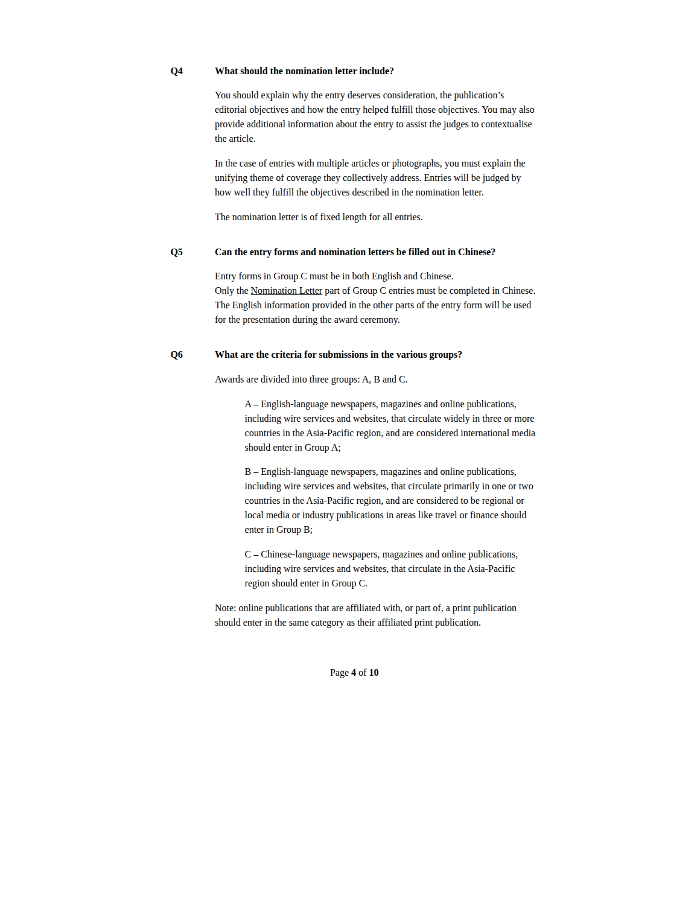Q4 What should the nomination letter include?
You should explain why the entry deserves consideration, the publication’s editorial objectives and how the entry helped fulfill those objectives. You may also provide additional information about the entry to assist the judges to contextualise the article.
In the case of entries with multiple articles or photographs, you must explain the unifying theme of coverage they collectively address. Entries will be judged by how well they fulfill the objectives described in the nomination letter.
The nomination letter is of fixed length for all entries.
Q5 Can the entry forms and nomination letters be filled out in Chinese?
Entry forms in Group C must be in both English and Chinese.
Only the Nomination Letter part of Group C entries must be completed in Chinese. The English information provided in the other parts of the entry form will be used for the presentation during the award ceremony.
Q6 What are the criteria for submissions in the various groups?
Awards are divided into three groups: A, B and C.
A – English-language newspapers, magazines and online publications, including wire services and websites, that circulate widely in three or more countries in the Asia-Pacific region, and are considered international media should enter in Group A;
B – English-language newspapers, magazines and online publications, including wire services and websites, that circulate primarily in one or two countries in the Asia-Pacific region, and are considered to be regional or local media or industry publications in areas like travel or finance should enter in Group B;
C – Chinese-language newspapers, magazines and online publications, including wire services and websites, that circulate in the Asia-Pacific region should enter in Group C.
Note: online publications that are affiliated with, or part of, a print publication should enter in the same category as their affiliated print publication.
Page 4 of 10